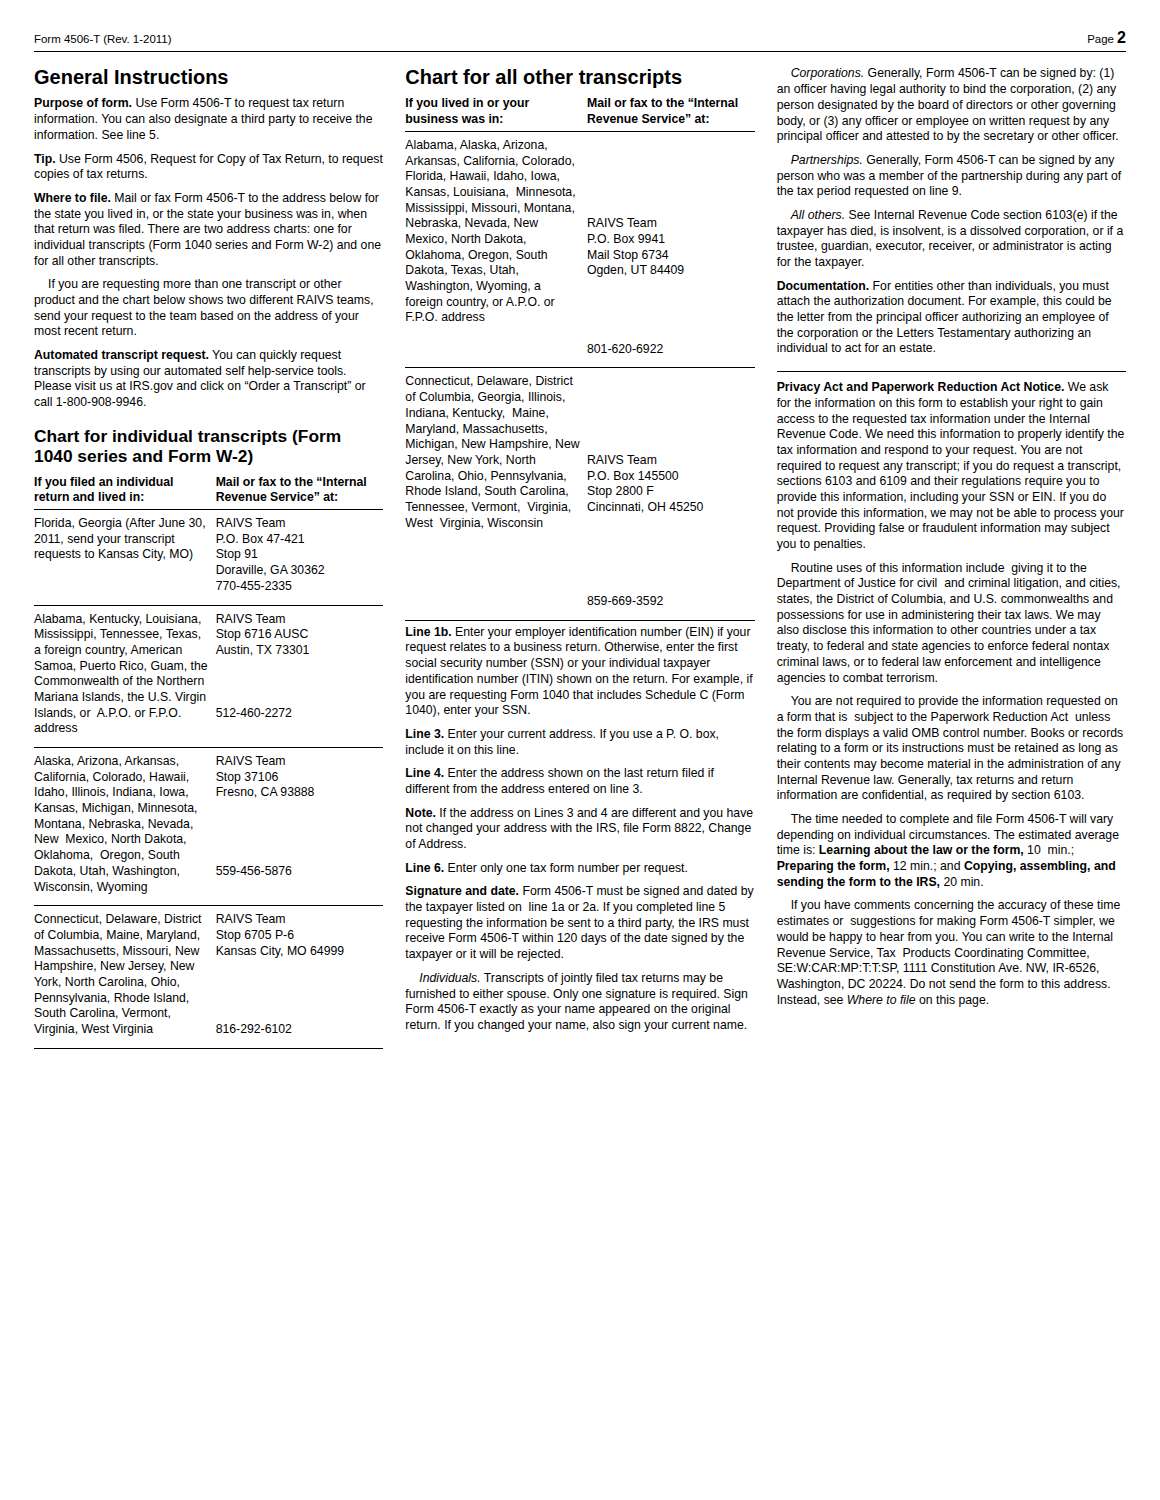Form 4506-T (Rev. 1-2011)
Page 2
General Instructions
Purpose of form. Use Form 4506-T to request tax return information. You can also designate a third party to receive the information. See line 5.
Tip. Use Form 4506, Request for Copy of Tax Return, to request copies of tax returns.
Where to file. Mail or fax Form 4506-T to the address below for the state you lived in, or the state your business was in, when that return was filed. There are two address charts: one for individual transcripts (Form 1040 series and Form W-2) and one for all other transcripts.
If you are requesting more than one transcript or other product and the chart below shows two different RAIVS teams, send your request to the team based on the address of your most recent return.
Automated transcript request. You can quickly request transcripts by using our automated self help-service tools. Please visit us at IRS.gov and click on “Order a Transcript” or call 1-800-908-9946.
Chart for individual transcripts (Form 1040 series and Form W-2)
| If you filed an individual return and lived in: | Mail or fax to the “Internal Revenue Service” at: |
| --- | --- |
| Florida, Georgia (After June 30, 2011, send your transcript requests to Kansas City, MO) | RAIVS Team P.O. Box 47-421 Stop 91 Doraville, GA 30362 770-455-2335 |
| Alabama, Kentucky, Louisiana, Mississippi, Tennessee, Texas, a foreign country, American Samoa, Puerto Rico, Guam, the Commonwealth of the Northern Mariana Islands, the U.S. Virgin Islands, or A.P.O. or F.P.O. address | RAIVS Team Stop 6716 AUSC Austin, TX 73301 512-460-2272 |
| Alaska, Arizona, Arkansas, California, Colorado, Hawaii, Idaho, Illinois, Indiana, Iowa, Kansas, Michigan, Minnesota, Montana, Nebraska, Nevada, New Mexico, North Dakota, Oklahoma, Oregon, South Dakota, Utah, Washington, Wisconsin, Wyoming | RAIVS Team Stop 37106 Fresno, CA 93888 559-456-5876 |
| Connecticut, Delaware, District of Columbia, Maine, Maryland, Massachusetts, Missouri, New Hampshire, New Jersey, New York, North Carolina, Ohio, Pennsylvania, Rhode Island, South Carolina, Vermont, Virginia, West Virginia | RAIVS Team Stop 6705 P-6 Kansas City, MO 64999 816-292-6102 |
Chart for all other transcripts
| If you lived in or your business was in: | Mail or fax to the “Internal Revenue Service” at: |
| --- | --- |
| Alabama, Alaska, Arizona, Arkansas, California, Colorado, Florida, Hawaii, Idaho, Iowa, Kansas, Louisiana, Minnesota, Mississippi, Missouri, Montana, Nebraska, Nevada, New Mexico, North Dakota, Oklahoma, Oregon, South Dakota, Texas, Utah, Washington, Wyoming, a foreign country, or A.P.O. or F.P.O. address | RAIVS Team P.O. Box 9941 Mail Stop 6734 Ogden, UT 84409 801-620-6922 |
| Connecticut, Delaware, District of Columbia, Georgia, Illinois, Indiana, Kentucky, Maine, Maryland, Massachusetts, Michigan, New Hampshire, New Jersey, New York, North Carolina, Ohio, Pennsylvania, Rhode Island, South Carolina, Tennessee, Vermont, Virginia, West Virginia, Wisconsin | RAIVS Team P.O. Box 145500 Stop 2800 F Cincinnati, OH 45250 859-669-3592 |
Line 1b. Enter your employer identification number (EIN) if your request relates to a business return. Otherwise, enter the first social security number (SSN) or your individual taxpayer identification number (ITIN) shown on the return. For example, if you are requesting Form 1040 that includes Schedule C (Form 1040), enter your SSN.
Line 3. Enter your current address. If you use a P. O. box, include it on this line.
Line 4. Enter the address shown on the last return filed if different from the address entered on line 3.
Note. If the address on Lines 3 and 4 are different and you have not changed your address with the IRS, file Form 8822, Change of Address.
Line 6. Enter only one tax form number per request.
Signature and date. Form 4506-T must be signed and dated by the taxpayer listed on line 1a or 2a. If you completed line 5 requesting the information be sent to a third party, the IRS must receive Form 4506-T within 120 days of the date signed by the taxpayer or it will be rejected.
Individuals. Transcripts of jointly filed tax returns may be furnished to either spouse. Only one signature is required. Sign Form 4506-T exactly as your name appeared on the original return. If you changed your name, also sign your current name.
Corporations. Generally, Form 4506-T can be signed by: (1) an officer having legal authority to bind the corporation, (2) any person designated by the board of directors or other governing body, or (3) any officer or employee on written request by any principal officer and attested to by the secretary or other officer.
Partnerships. Generally, Form 4506-T can be signed by any person who was a member of the partnership during any part of the tax period requested on line 9.
All others. See Internal Revenue Code section 6103(e) if the taxpayer has died, is insolvent, is a dissolved corporation, or if a trustee, guardian, executor, receiver, or administrator is acting for the taxpayer.
Documentation. For entities other than individuals, you must attach the authorization document. For example, this could be the letter from the principal officer authorizing an employee of the corporation or the Letters Testamentary authorizing an individual to act for an estate.
Privacy Act and Paperwork Reduction Act Notice. We ask for the information on this form to establish your right to gain access to the requested tax information under the Internal Revenue Code. We need this information to properly identify the tax information and respond to your request. You are not required to request any transcript; if you do request a transcript, sections 6103 and 6109 and their regulations require you to provide this information, including your SSN or EIN. If you do not provide this information, we may not be able to process your request. Providing false or fraudulent information may subject you to penalties.
Routine uses of this information include giving it to the Department of Justice for civil and criminal litigation, and cities, states, the District of Columbia, and U.S. commonwealths and possessions for use in administering their tax laws. We may also disclose this information to other countries under a tax treaty, to federal and state agencies to enforce federal nontax criminal laws, or to federal law enforcement and intelligence agencies to combat terrorism.
You are not required to provide the information requested on a form that is subject to the Paperwork Reduction Act unless the form displays a valid OMB control number. Books or records relating to a form or its instructions must be retained as long as their contents may become material in the administration of any Internal Revenue law. Generally, tax returns and return information are confidential, as required by section 6103.
The time needed to complete and file Form 4506-T will vary depending on individual circumstances. The estimated average time is: Learning about the law or the form, 10 min.; Preparing the form, 12 min.; and Copying, assembling, and sending the form to the IRS, 20 min.
If you have comments concerning the accuracy of these time estimates or suggestions for making Form 4506-T simpler, we would be happy to hear from you. You can write to the Internal Revenue Service, Tax Products Coordinating Committee, SE:W:CAR:MP:T:T:SP, 1111 Constitution Ave. NW, IR-6526, Washington, DC 20224. Do not send the form to this address. Instead, see Where to file on this page.